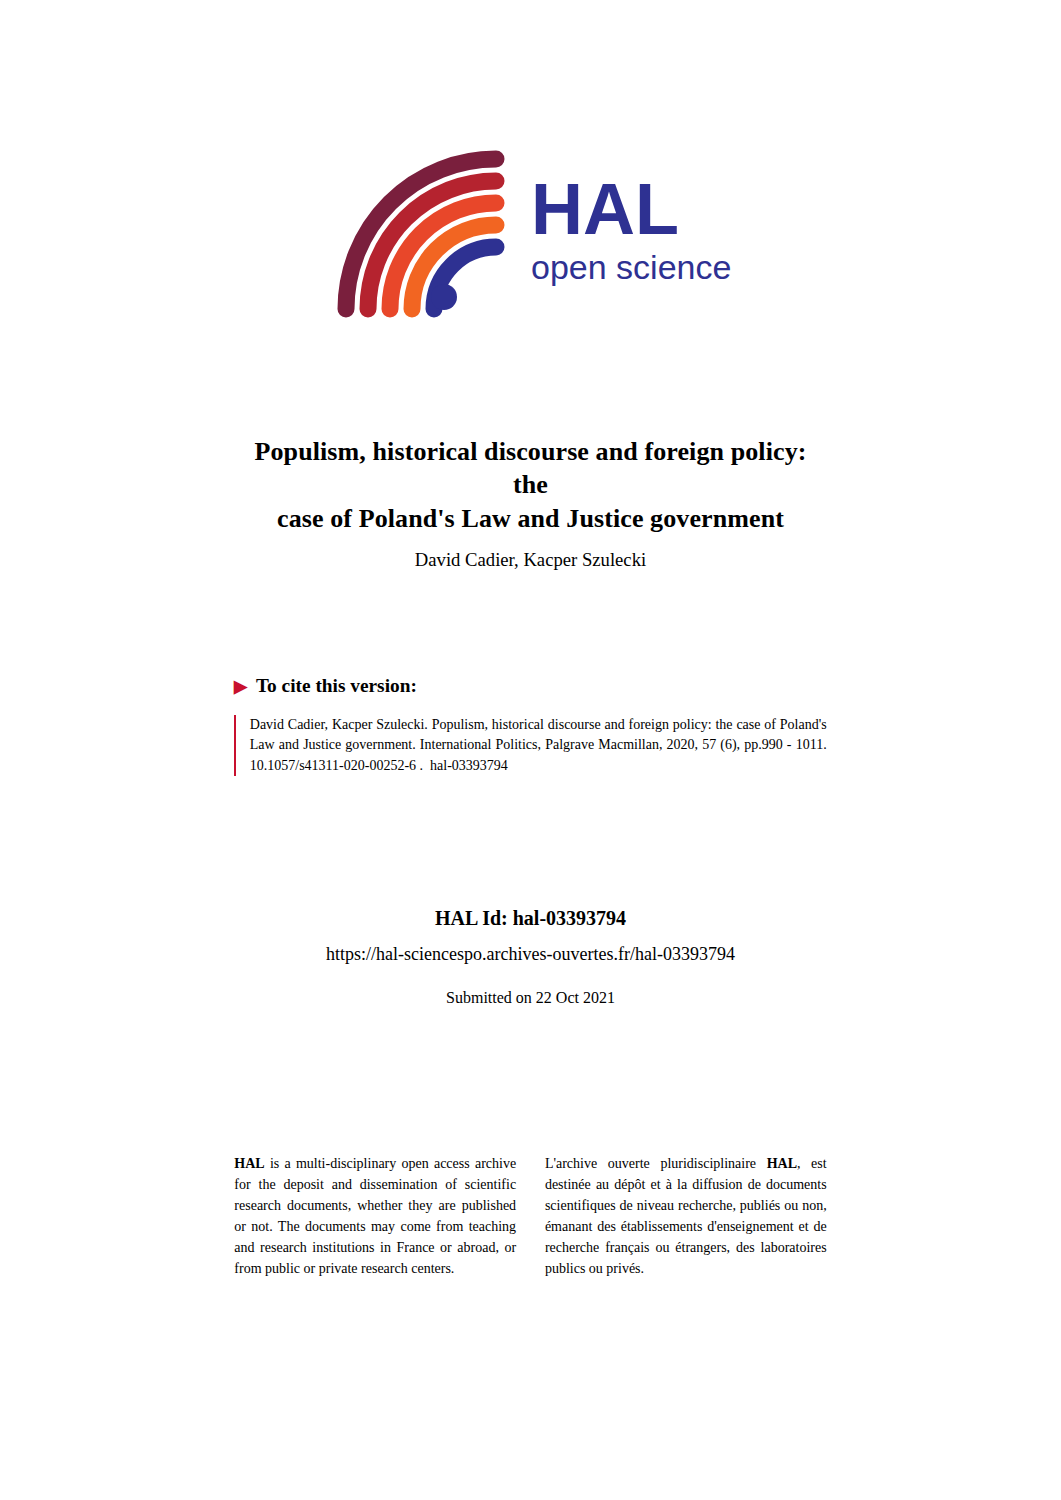HAL open science
Populism, historical discourse and foreign policy: the
case of Poland's Law and Justice government
David Cadier, Kacper Szulecki
▶To cite this version:
David Cadier, Kacper Szulecki. Populism, historical discourse and foreign policy: the case of Poland's Law and Justice government. International Politics, Palgrave Macmillan, 2020, 57 (6), pp.990 - 1011. 10.1057/s41311-020-00252-6 . hal-03393794
HAL Id: hal-03393794
https://hal-sciencespo.archives-ouvertes.fr/hal-03393794
Submitted on 22 Oct 2021
HAL is a multi-disciplinary open access archive for the deposit and dissemination of scientific research documents, whether they are published or not. The documents may come from teaching and research institutions in France or abroad, or from public or private research centers.
L'archive ouverte pluridisciplinaire HAL, est destinée au dépôt et à la diffusion de documents scientifiques de niveau recherche, publiés ou non, émanant des établissements d'enseignement et de recherche français ou étrangers, des laboratoires publics ou privés.